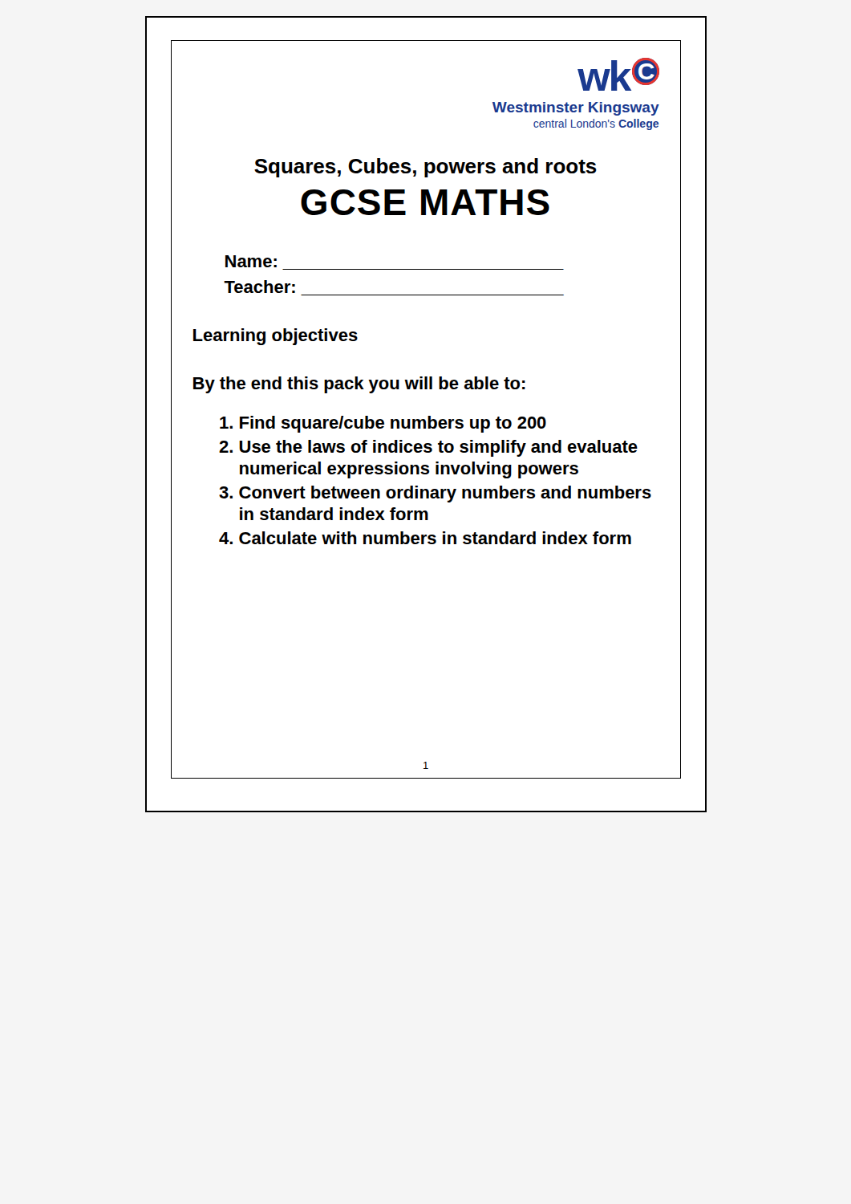wkC
Westminster Kingsway
central London's College
Squares, Cubes, powers and roots
GCSE MATHS
Name: _______________________________
Teacher: _____________________________
Learning objectives
By the end this pack you will be able to:
Find square/cube numbers up to 200
Use the laws of indices to simplify and evaluate numerical expressions involving powers
Convert between ordinary numbers and numbers in standard index form
Calculate with numbers in standard index form
1